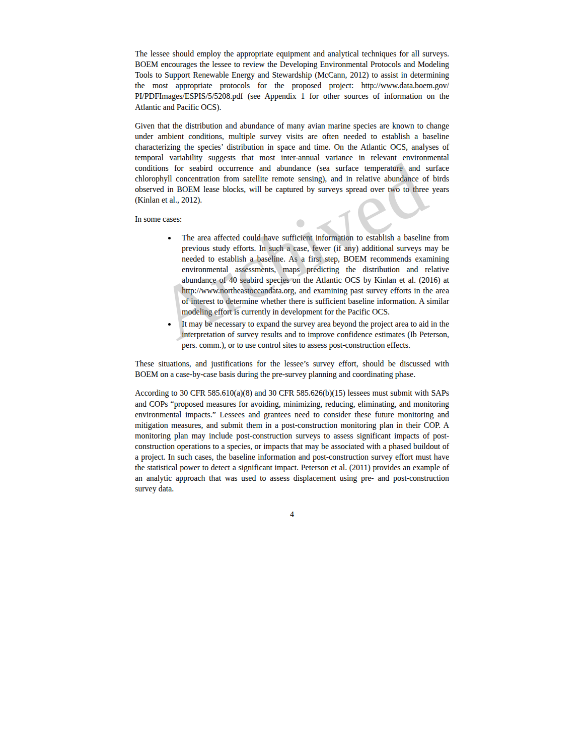Archived
The lessee should employ the appropriate equipment and analytical techniques for all surveys. BOEM encourages the lessee to review the Developing Environmental Protocols and Modeling Tools to Support Renewable Energy and Stewardship (McCann, 2012) to assist in determining the most appropriate protocols for the proposed project: http://www.data.boem.gov/ PI/PDFImages/ESPIS/5/5208.pdf (see Appendix 1 for other sources of information on the Atlantic and Pacific OCS).
Given that the distribution and abundance of many avian marine species are known to change under ambient conditions, multiple survey visits are often needed to establish a baseline characterizing the species’ distribution in space and time. On the Atlantic OCS, analyses of temporal variability suggests that most inter-annual variance in relevant environmental conditions for seabird occurrence and abundance (sea surface temperature and surface chlorophyll concentration from satellite remote sensing), and in relative abundance of birds observed in BOEM lease blocks, will be captured by surveys spread over two to three years (Kinlan et al., 2012).
In some cases:
The area affected could have sufficient information to establish a baseline from previous study efforts. In such a case, fewer (if any) additional surveys may be needed to establish a baseline. As a first step, BOEM recommends examining environmental assessments, maps predicting the distribution and relative abundance of 40 seabird species on the Atlantic OCS by Kinlan et al. (2016) at http://www.northeastoceandata.org, and examining past survey efforts in the area of interest to determine whether there is sufficient baseline information. A similar modeling effort is currently in development for the Pacific OCS.
It may be necessary to expand the survey area beyond the project area to aid in the interpretation of survey results and to improve confidence estimates (Ib Peterson, pers. comm.), or to use control sites to assess post-construction effects.
These situations, and justifications for the lessee’s survey effort, should be discussed with BOEM on a case-by-case basis during the pre-survey planning and coordinating phase.
According to 30 CFR 585.610(a)(8) and 30 CFR 585.626(b)(15) lessees must submit with SAPs and COPs “proposed measures for avoiding, minimizing, reducing, eliminating, and monitoring environmental impacts.” Lessees and grantees need to consider these future monitoring and mitigation measures, and submit them in a post-construction monitoring plan in their COP. A monitoring plan may include post-construction surveys to assess significant impacts of post-construction operations to a species, or impacts that may be associated with a phased buildout of a project. In such cases, the baseline information and post-construction survey effort must have the statistical power to detect a significant impact. Peterson et al. (2011) provides an example of an analytic approach that was used to assess displacement using pre- and post-construction survey data.
4